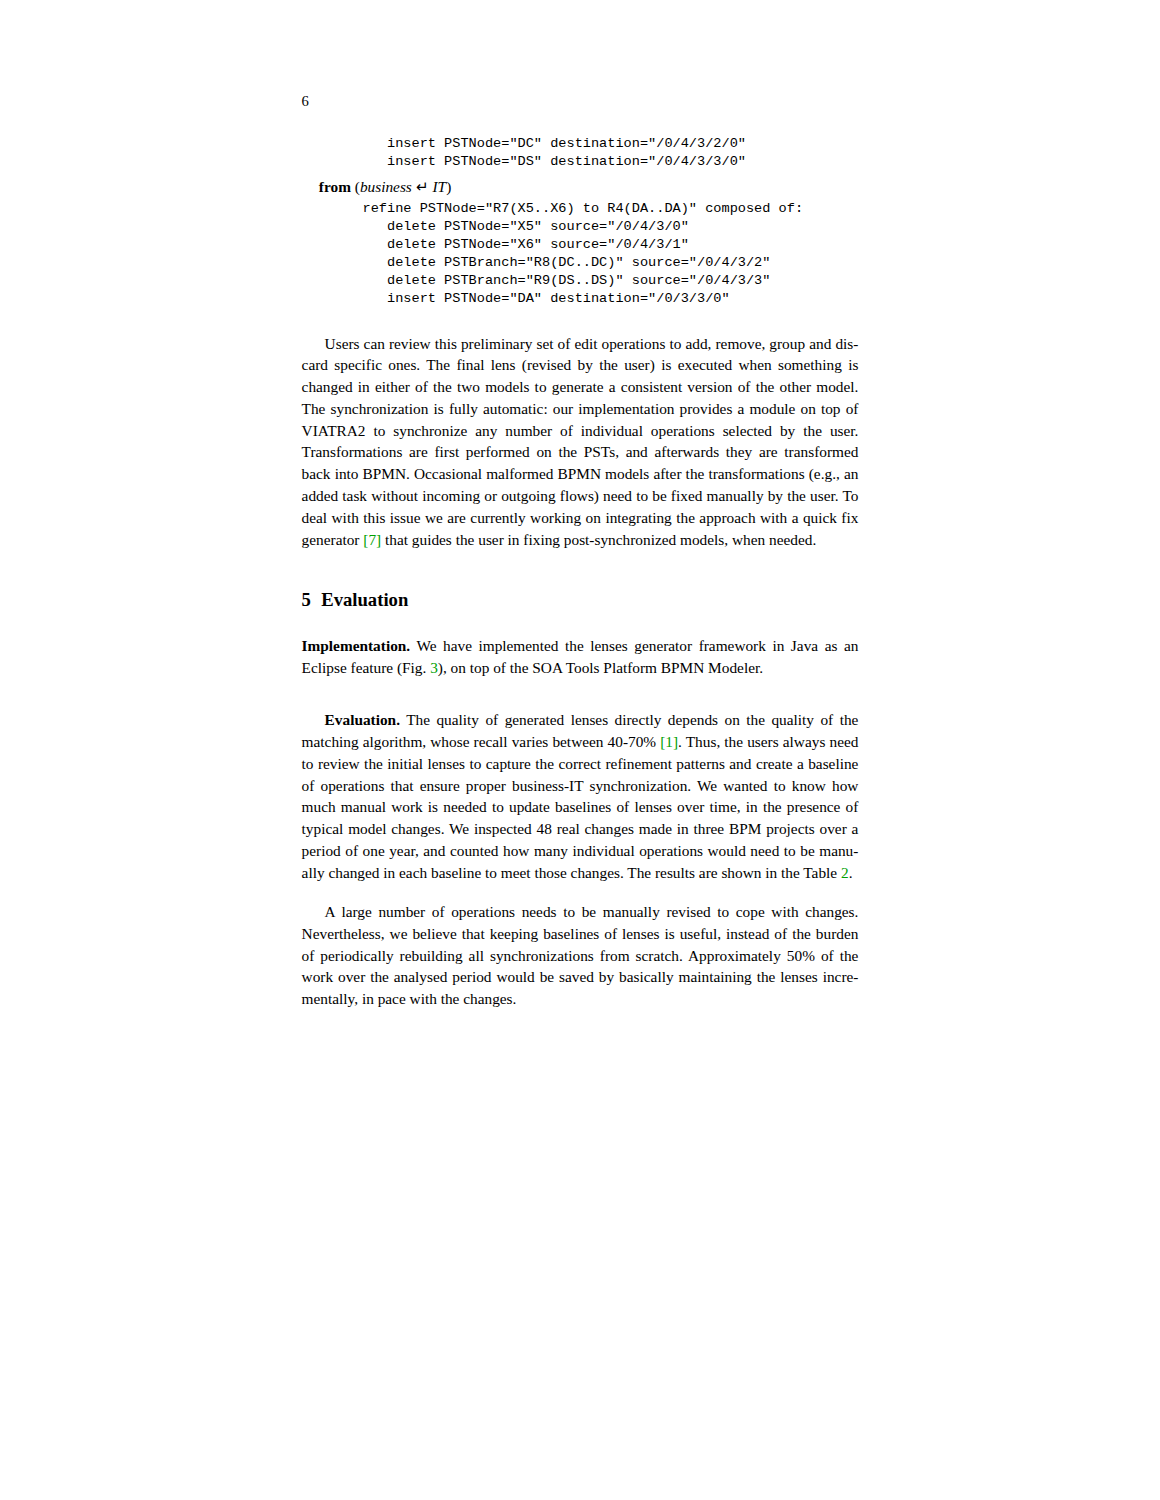6
    insert PSTNode="DC" destination="/0/4/3/2/0"
    insert PSTNode="DS" destination="/0/4/3/3/0"
from (business ↵ IT)
 refine PSTNode="R7(X5..X6) to R4(DA..DA)" composed of:
    delete PSTNode="X5" source="/0/4/3/0"
    delete PSTNode="X6" source="/0/4/3/1"
    delete PSTBranch="R8(DC..DC)" source="/0/4/3/2"
    delete PSTBranch="R9(DS..DS)" source="/0/4/3/3"
    insert PSTNode="DA" destination="/0/3/3/0"
Users can review this preliminary set of edit operations to add, remove, group and discard specific ones. The final lens (revised by the user) is executed when something is changed in either of the two models to generate a consistent version of the other model. The synchronization is fully automatic: our implementation provides a module on top of VIATRA2 to synchronize any number of individual operations selected by the user. Transformations are first performed on the PSTs, and afterwards they are transformed back into BPMN. Occasional malformed BPMN models after the transformations (e.g., an added task without incoming or outgoing flows) need to be fixed manually by the user. To deal with this issue we are currently working on integrating the approach with a quick fix generator [7] that guides the user in fixing post-synchronized models, when needed.
5 Evaluation
Implementation. We have implemented the lenses generator framework in Java as an Eclipse feature (Fig. 3), on top of the SOA Tools Platform BPMN Modeler.
Evaluation. The quality of generated lenses directly depends on the quality of the matching algorithm, whose recall varies between 40-70% [1]. Thus, the users always need to review the initial lenses to capture the correct refinement patterns and create a baseline of operations that ensure proper business-IT synchronization. We wanted to know how much manual work is needed to update baselines of lenses over time, in the presence of typical model changes. We inspected 48 real changes made in three BPM projects over a period of one year, and counted how many individual operations would need to be manually changed in each baseline to meet those changes. The results are shown in the Table 2.
A large number of operations needs to be manually revised to cope with changes. Nevertheless, we believe that keeping baselines of lenses is useful, instead of the burden of periodically rebuilding all synchronizations from scratch. Approximately 50% of the work over the analysed period would be saved by basically maintaining the lenses incrementally, in pace with the changes.